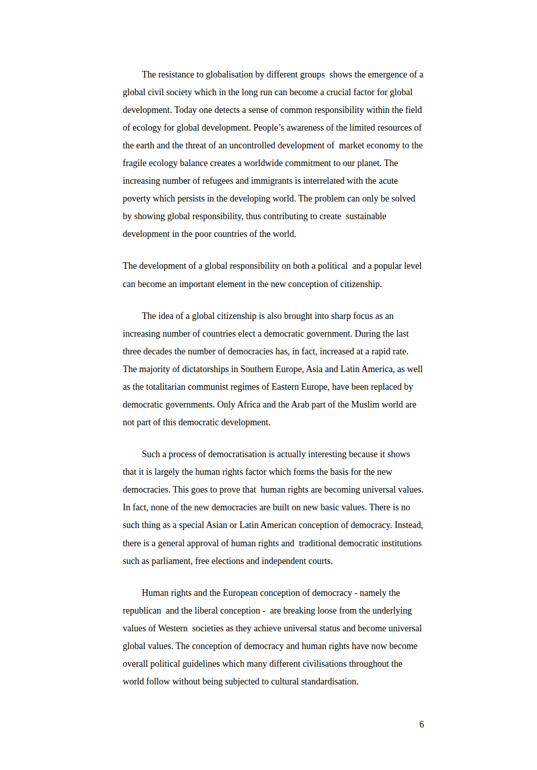The resistance to globalisation by different groups shows the emergence of a global civil society which in the long run can become a crucial factor for global development. Today one detects a sense of common responsibility within the field of ecology for global development. People’s awareness of the limited resources of the earth and the threat of an uncontrolled development of market economy to the fragile ecology balance creates a worldwide commitment to our planet. The increasing number of refugees and immigrants is interrelated with the acute poverty which persists in the developing world. The problem can only be solved by showing global responsibility, thus contributing to create sustainable development in the poor countries of the world.
The development of a global responsibility on both a political and a popular level can become an important element in the new conception of citizenship.
The idea of a global citizenship is also brought into sharp focus as an increasing number of countries elect a democratic government. During the last three decades the number of democracies has, in fact, increased at a rapid rate. The majority of dictatorships in Southern Europe, Asia and Latin America, as well as the totalitarian communist regimes of Eastern Europe, have been replaced by democratic governments. Only Africa and the Arab part of the Muslim world are not part of this democratic development.
Such a process of democratisation is actually interesting because it shows that it is largely the human rights factor which forms the basis for the new democracies. This goes to prove that human rights are becoming universal values. In fact, none of the new democracies are built on new basic values. There is no such thing as a special Asian or Latin American conception of democracy. Instead, there is a general approval of human rights and traditional democratic institutions such as parliament, free elections and independent courts.
Human rights and the European conception of democracy - namely the republican and the liberal conception - are breaking loose from the underlying values of Western societies as they achieve universal status and become universal global values. The conception of democracy and human rights have now become overall political guidelines which many different civilisations throughout the world follow without being subjected to cultural standardisation.
6